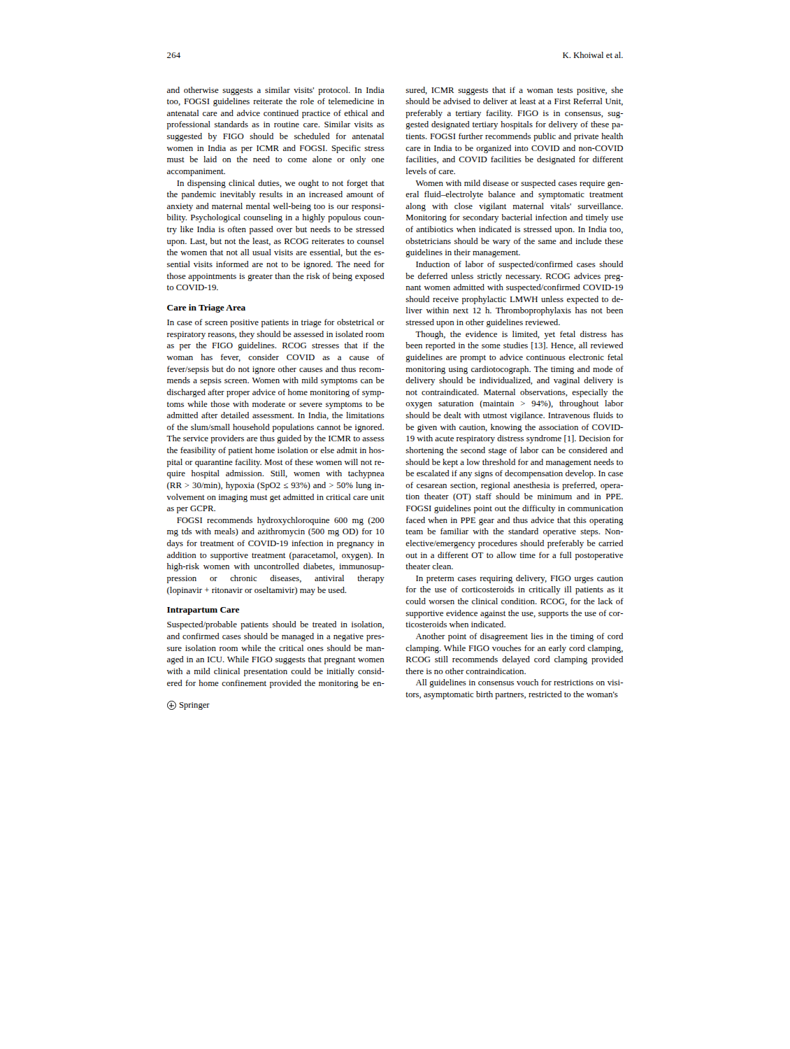264 K. Khoiwal et al.
and otherwise suggests a similar visits' protocol. In India too, FOGSI guidelines reiterate the role of telemedicine in antenatal care and advice continued practice of ethical and professional standards as in routine care. Similar visits as suggested by FIGO should be scheduled for antenatal women in India as per ICMR and FOGSI. Specific stress must be laid on the need to come alone or only one accompaniment.
In dispensing clinical duties, we ought to not forget that the pandemic inevitably results in an increased amount of anxiety and maternal mental well-being too is our responsibility. Psychological counseling in a highly populous country like India is often passed over but needs to be stressed upon. Last, but not the least, as RCOG reiterates to counsel the women that not all usual visits are essential, but the essential visits informed are not to be ignored. The need for those appointments is greater than the risk of being exposed to COVID-19.
Care in Triage Area
In case of screen positive patients in triage for obstetrical or respiratory reasons, they should be assessed in isolated room as per the FIGO guidelines. RCOG stresses that if the woman has fever, consider COVID as a cause of fever/sepsis but do not ignore other causes and thus recommends a sepsis screen. Women with mild symptoms can be discharged after proper advice of home monitoring of symptoms while those with moderate or severe symptoms to be admitted after detailed assessment. In India, the limitations of the slum/small household populations cannot be ignored. The service providers are thus guided by the ICMR to assess the feasibility of patient home isolation or else admit in hospital or quarantine facility. Most of these women will not require hospital admission. Still, women with tachypnea (RR > 30/min), hypoxia (SpO2 ≤ 93%) and > 50% lung involvement on imaging must get admitted in critical care unit as per GCPR.
FOGSI recommends hydroxychloroquine 600 mg (200 mg tds with meals) and azithromycin (500 mg OD) for 10 days for treatment of COVID-19 infection in pregnancy in addition to supportive treatment (paracetamol, oxygen). In high-risk women with uncontrolled diabetes, immunosuppression or chronic diseases, antiviral therapy (lopinavir + ritonavir or oseltamivir) may be used.
Intrapartum Care
Suspected/probable patients should be treated in isolation, and confirmed cases should be managed in a negative pressure isolation room while the critical ones should be managed in an ICU. While FIGO suggests that pregnant women with a mild clinical presentation could be initially considered for home confinement provided the monitoring be ensured, ICMR suggests that if a woman tests positive, she should be advised to deliver at least at a First Referral Unit, preferably a tertiary facility. FIGO is in consensus, suggested designated tertiary hospitals for delivery of these patients. FOGSI further recommends public and private health care in India to be organized into COVID and non-COVID facilities, and COVID facilities be designated for different levels of care.
Women with mild disease or suspected cases require general fluid–electrolyte balance and symptomatic treatment along with close vigilant maternal vitals' surveillance. Monitoring for secondary bacterial infection and timely use of antibiotics when indicated is stressed upon. In India too, obstetricians should be wary of the same and include these guidelines in their management.
Induction of labor of suspected/confirmed cases should be deferred unless strictly necessary. RCOG advices pregnant women admitted with suspected/confirmed COVID-19 should receive prophylactic LMWH unless expected to deliver within next 12 h. Thromboprophylaxis has not been stressed upon in other guidelines reviewed.
Though, the evidence is limited, yet fetal distress has been reported in the some studies [13]. Hence, all reviewed guidelines are prompt to advice continuous electronic fetal monitoring using cardiotocograph. The timing and mode of delivery should be individualized, and vaginal delivery is not contraindicated. Maternal observations, especially the oxygen saturation (maintain > 94%), throughout labor should be dealt with utmost vigilance. Intravenous fluids to be given with caution, knowing the association of COVID-19 with acute respiratory distress syndrome [1]. Decision for shortening the second stage of labor can be considered and should be kept a low threshold for and management needs to be escalated if any signs of decompensation develop. In case of cesarean section, regional anesthesia is preferred, operation theater (OT) staff should be minimum and in PPE. FOGSI guidelines point out the difficulty in communication faced when in PPE gear and thus advice that this operating team be familiar with the standard operative steps. Non-elective/emergency procedures should preferably be carried out in a different OT to allow time for a full postoperative theater clean.
In preterm cases requiring delivery, FIGO urges caution for the use of corticosteroids in critically ill patients as it could worsen the clinical condition. RCOG, for the lack of supportive evidence against the use, supports the use of corticosteroids when indicated.
Another point of disagreement lies in the timing of cord clamping. While FIGO vouches for an early cord clamping, RCOG still recommends delayed cord clamping provided there is no other contraindication.
All guidelines in consensus vouch for restrictions on visitors, asymptomatic birth partners, restricted to the woman's
Springer